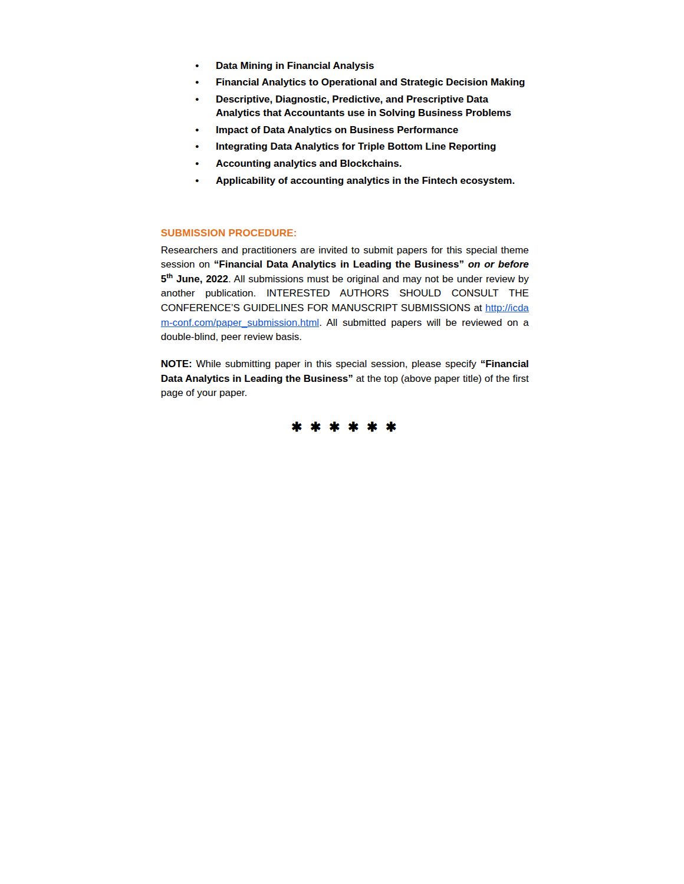Data Mining in Financial Analysis
Financial Analytics to Operational and Strategic Decision Making
Descriptive, Diagnostic, Predictive, and Prescriptive Data Analytics that Accountants use in Solving Business Problems
Impact of Data Analytics on Business Performance
Integrating Data Analytics for Triple Bottom Line Reporting
Accounting analytics and Blockchains.
Applicability of accounting analytics in the Fintech ecosystem.
SUBMISSION PROCEDURE:
Researchers and practitioners are invited to submit papers for this special theme session on “Financial Data Analytics in Leading the Business” on or before 5th June, 2022. All submissions must be original and may not be under review by another publication. Interested authors should consult the conference’s guidelines for manuscript submissions at http://icdam-conf.com/paper_submission.html. All submitted papers will be reviewed on a double-blind, peer review basis.
NOTE: While submitting paper in this special session, please specify “Financial Data Analytics in Leading the Business” at the top (above paper title) of the first page of your paper.
✱ ✱ ✱ ✱ ✱ ✱